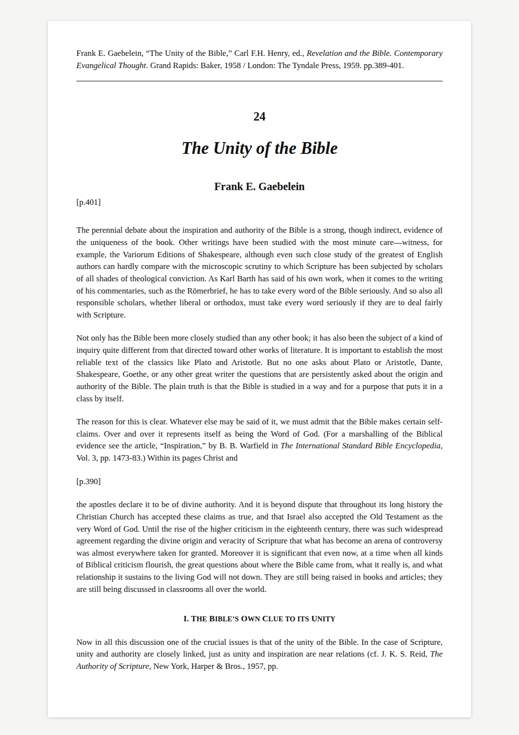Frank E. Gaebelein, “The Unity of the Bible,” Carl F.H. Henry, ed., Revelation and the Bible. Contemporary Evangelical Thought. Grand Rapids: Baker, 1958 / London: The Tyndale Press, 1959. pp.389-401.
24
The Unity of the Bible
Frank E. Gaebelein
[p.401]
The perennial debate about the inspiration and authority of the Bible is a strong, though indirect, evidence of the uniqueness of the book. Other writings have been studied with the most minute care—witness, for example, the Variorum Editions of Shakespeare, although even such close study of the greatest of English authors can hardly compare with the microscopic scrutiny to which Scripture has been subjected by scholars of all shades of theological conviction. As Karl Barth has said of his own work, when it comes to the writing of his commentaries, such as the Römerbrief, he has to take every word of the Bible seriously. And so also all responsible scholars, whether liberal or orthodox, must take every word seriously if they are to deal fairly with Scripture.
Not only has the Bible been more closely studied than any other book; it has also been the subject of a kind of inquiry quite different from that directed toward other works of literature. It is important to establish the most reliable text of the classics like Plato and Aristotle. But no one asks about Plato or Aristotle, Dante, Shakespeare, Goethe, or any other great writer the questions that are persistently asked about the origin and authority of the Bible. The plain truth is that the Bible is studied in a way and for a purpose that puts it in a class by itself.
The reason for this is clear. Whatever else may be said of it, we must admit that the Bible makes certain self-claims. Over and over it represents itself as being the Word of God. (For a marshalling of the Biblical evidence see the article, “Inspiration,” by B. B. Warfield in The International Standard Bible Encyclopedia, Vol. 3, pp. 1473-83.) Within its pages Christ and
[p.390]
the apostles declare it to be of divine authority. And it is beyond dispute that throughout its long history the Christian Church has accepted these claims as true, and that Israel also accepted the Old Testament as the very Word of God. Until the rise of the higher criticism in the eighteenth century, there was such widespread agreement regarding the divine origin and veracity of Scripture that what has become an arena of controversy was almost everywhere taken for granted. Moreover it is significant that even now, at a time when all kinds of Biblical criticism flourish, the great questions about where the Bible came from, what it really is, and what relationship it sustains to the living God will not down. They are still being raised in books and articles; they are still being discussed in classrooms all over the world.
I. THE BIBLE’S OWN CLUE TO ITS UNITY
Now in all this discussion one of the crucial issues is that of the unity of the Bible. In the case of Scripture, unity and authority are closely linked, just as unity and inspiration are near relations (cf. J. K. S. Reid, The Authority of Scripture, New York, Harper & Bros., 1957, pp.